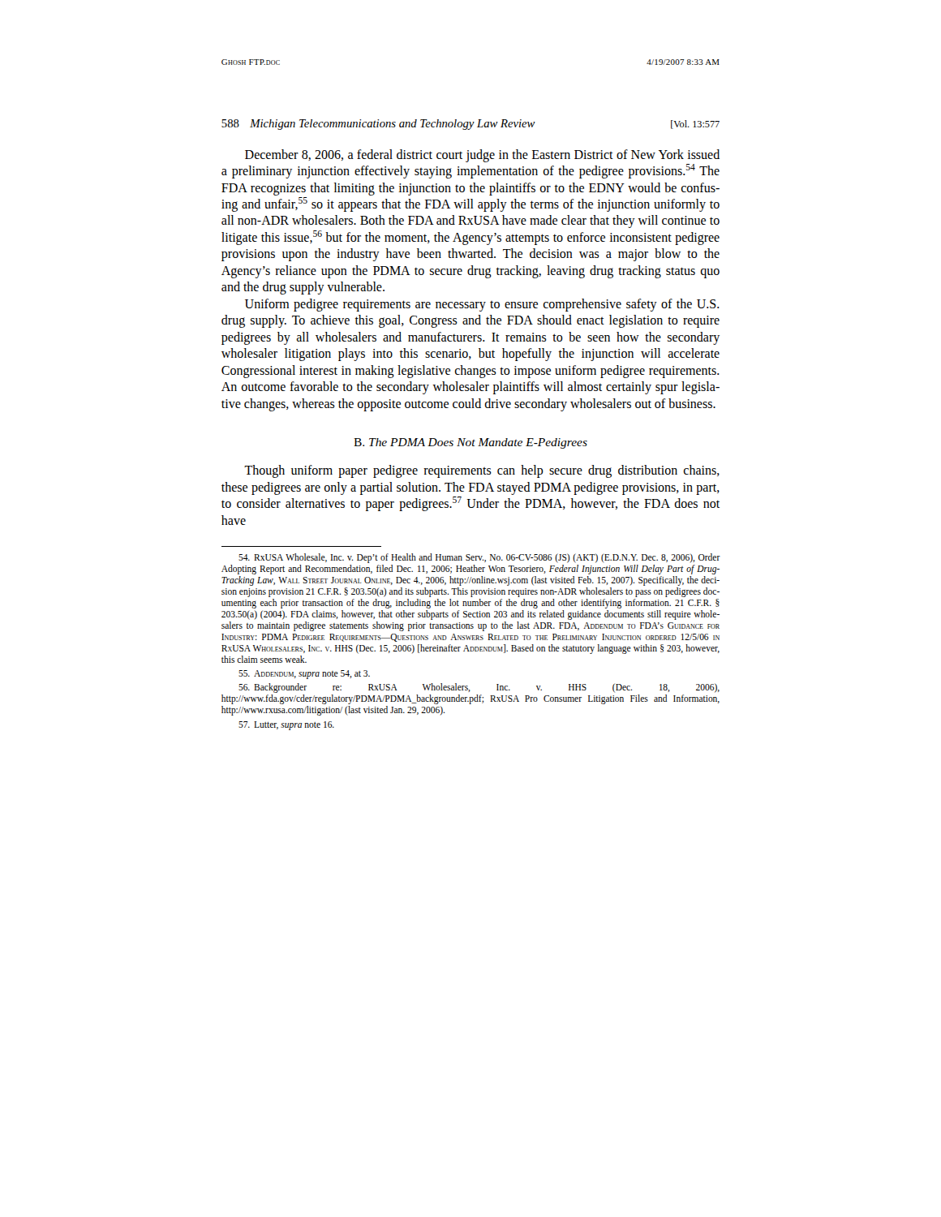Ghosh FTP.doc
4/19/2007 8:33 AM
588 Michigan Telecommunications and Technology Law Review [Vol. 13:577
December 8, 2006, a federal district court judge in the Eastern District of New York issued a preliminary injunction effectively staying implementation of the pedigree provisions.54 The FDA recognizes that limiting the injunction to the plaintiffs or to the EDNY would be confusing and unfair,55 so it appears that the FDA will apply the terms of the injunction uniformly to all non-ADR wholesalers. Both the FDA and RxUSA have made clear that they will continue to litigate this issue,56 but for the moment, the Agency’s attempts to enforce inconsistent pedigree provisions upon the industry have been thwarted. The decision was a major blow to the Agency’s reliance upon the PDMA to secure drug tracking, leaving drug tracking status quo and the drug supply vulnerable.
Uniform pedigree requirements are necessary to ensure comprehensive safety of the U.S. drug supply. To achieve this goal, Congress and the FDA should enact legislation to require pedigrees by all wholesalers and manufacturers. It remains to be seen how the secondary wholesaler litigation plays into this scenario, but hopefully the injunction will accelerate Congressional interest in making legislative changes to impose uniform pedigree requirements. An outcome favorable to the secondary wholesaler plaintiffs will almost certainly spur legislative changes, whereas the opposite outcome could drive secondary wholesalers out of business.
B. The PDMA Does Not Mandate E-Pedigrees
Though uniform paper pedigree requirements can help secure drug distribution chains, these pedigrees are only a partial solution. The FDA stayed PDMA pedigree provisions, in part, to consider alternatives to paper pedigrees.57 Under the PDMA, however, the FDA does not have
54. RxUSA Wholesale, Inc. v. Dep’t of Health and Human Serv., No. 06-CV-5086 (JS) (AKT) (E.D.N.Y. Dec. 8, 2006), Order Adopting Report and Recommendation, filed Dec. 11, 2006; Heather Won Tesoriero, Federal Injunction Will Delay Part of Drug-Tracking Law, Wall Street Journal Online, Dec 4., 2006, http://online.wsj.com (last visited Feb. 15, 2007). Specifically, the decision enjoins provision 21 C.F.R. § 203.50(a) and its subparts. This provision requires non-ADR wholesalers to pass on pedigrees documenting each prior transaction of the drug, including the lot number of the drug and other identifying information. 21 C.F.R. § 203.50(a) (2004). FDA claims, however, that other subparts of Section 203 and its related guidance documents still require wholesalers to maintain pedigree statements showing prior transactions up to the last ADR. FDA, Addendum to FDA’s Guidance for Industry: PDMA Pedigree Requirements—Questions and Answers Related to the Preliminary Injunction ordered 12/5/06 in RxUSA Wholesalers, Inc. v. HHS (Dec. 15, 2006) [hereinafter Addendum]. Based on the statutory language within § 203, however, this claim seems weak.
55. Addendum, supra note 54, at 3.
56. Backgrounder re: RxUSA Wholesalers, Inc. v. HHS (Dec. 18, 2006), http://www.fda.gov/cder/regulatory/PDMA/PDMA_backgrounder.pdf; RxUSA Pro Consumer Litigation Files and Information, http://www.rxusa.com/litigation/ (last visited Jan. 29, 2006).
57. Lutter, supra note 16.